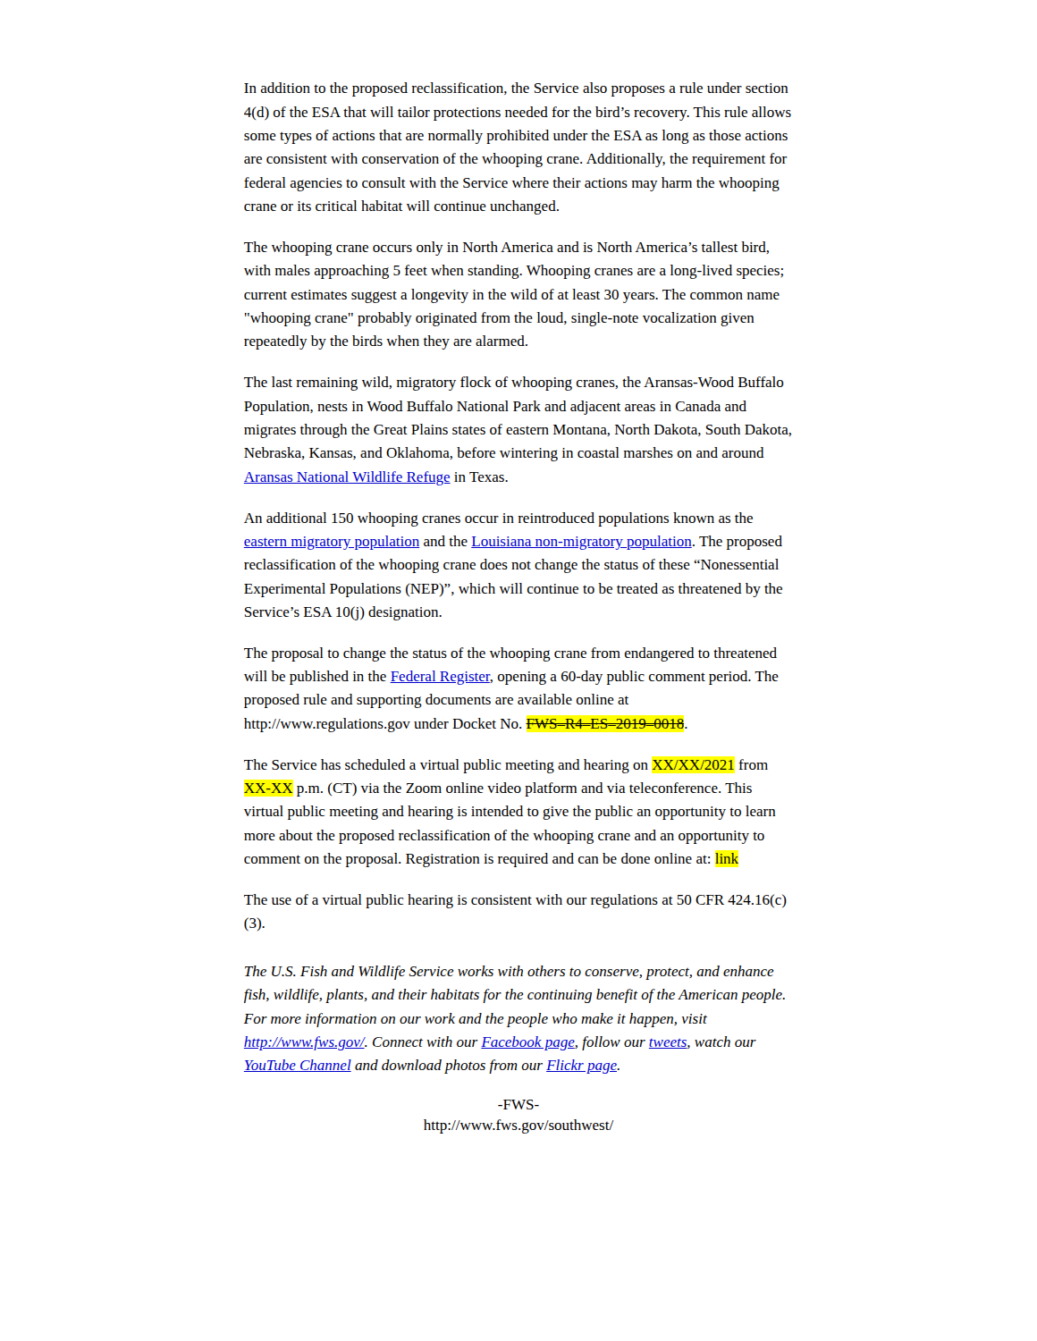In addition to the proposed reclassification, the Service also proposes a rule under section 4(d) of the ESA that will tailor protections needed for the bird’s recovery. This rule allows some types of actions that are normally prohibited under the ESA as long as those actions are consistent with conservation of the whooping crane. Additionally, the requirement for federal agencies to consult with the Service where their actions may harm the whooping crane or its critical habitat will continue unchanged.
The whooping crane occurs only in North America and is North America’s tallest bird, with males approaching 5 feet when standing. Whooping cranes are a long-lived species; current estimates suggest a longevity in the wild of at least 30 years. The common name "whooping crane" probably originated from the loud, single-note vocalization given repeatedly by the birds when they are alarmed.
The last remaining wild, migratory flock of whooping cranes, the Aransas-Wood Buffalo Population, nests in Wood Buffalo National Park and adjacent areas in Canada and migrates through the Great Plains states of eastern Montana, North Dakota, South Dakota, Nebraska, Kansas, and Oklahoma, before wintering in coastal marshes on and around Aransas National Wildlife Refuge in Texas.
An additional 150 whooping cranes occur in reintroduced populations known as the eastern migratory population and the Louisiana non-migratory population. The proposed reclassification of the whooping crane does not change the status of these “Nonessential Experimental Populations (NEP)”, which will continue to be treated as threatened by the Service’s ESA 10(j) designation.
The proposal to change the status of the whooping crane from endangered to threatened will be published in the Federal Register, opening a 60-day public comment period. The proposed rule and supporting documents are available online at http://www.regulations.gov under Docket No. FWS–R4–ES–2019–0018.
The Service has scheduled a virtual public meeting and hearing on XX/XX/2021 from XX-XX p.m. (CT) via the Zoom online video platform and via teleconference. This virtual public meeting and hearing is intended to give the public an opportunity to learn more about the proposed reclassification of the whooping crane and an opportunity to comment on the proposal. Registration is required and can be done online at: link
The use of a virtual public hearing is consistent with our regulations at 50 CFR 424.16(c)(3).
The U.S. Fish and Wildlife Service works with others to conserve, protect, and enhance fish, wildlife, plants, and their habitats for the continuing benefit of the American people. For more information on our work and the people who make it happen, visit http://www.fws.gov/. Connect with our Facebook page, follow our tweets, watch our YouTube Channel and download photos from our Flickr page.
-FWS- http://www.fws.gov/southwest/